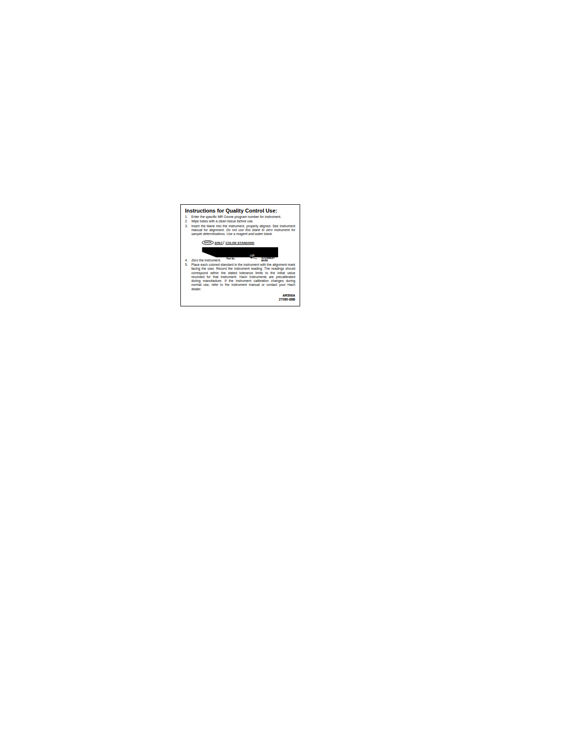Instructions for Quality Control Use:
1. Enter the specific MR Ozone program number for instrument.
2. Wipe tubes with a clean tissue before use.
3. Insert the blank into the instrument, properly aligned. See instrument manual for alignment. Do not use this blank to zero instrument for sample determinations. Use a reagent and water blank.
HACH SPEC/COLOR STANDARD
Part No. LOT ALIGNMENT
MARK
4. Zero the instrument.
5. Place each colored standard in the instrument with the alignment mark facing the user. Record the instrument reading. The readings should correspond within the stated tolerance limits to the initial value recorded for that instrument. Hach instruments are precalibrated during manufacture. If the instrument calibration changes during normal use, refer to the instrument manual or contact your Hach dealer.
AR506A
27080-88B